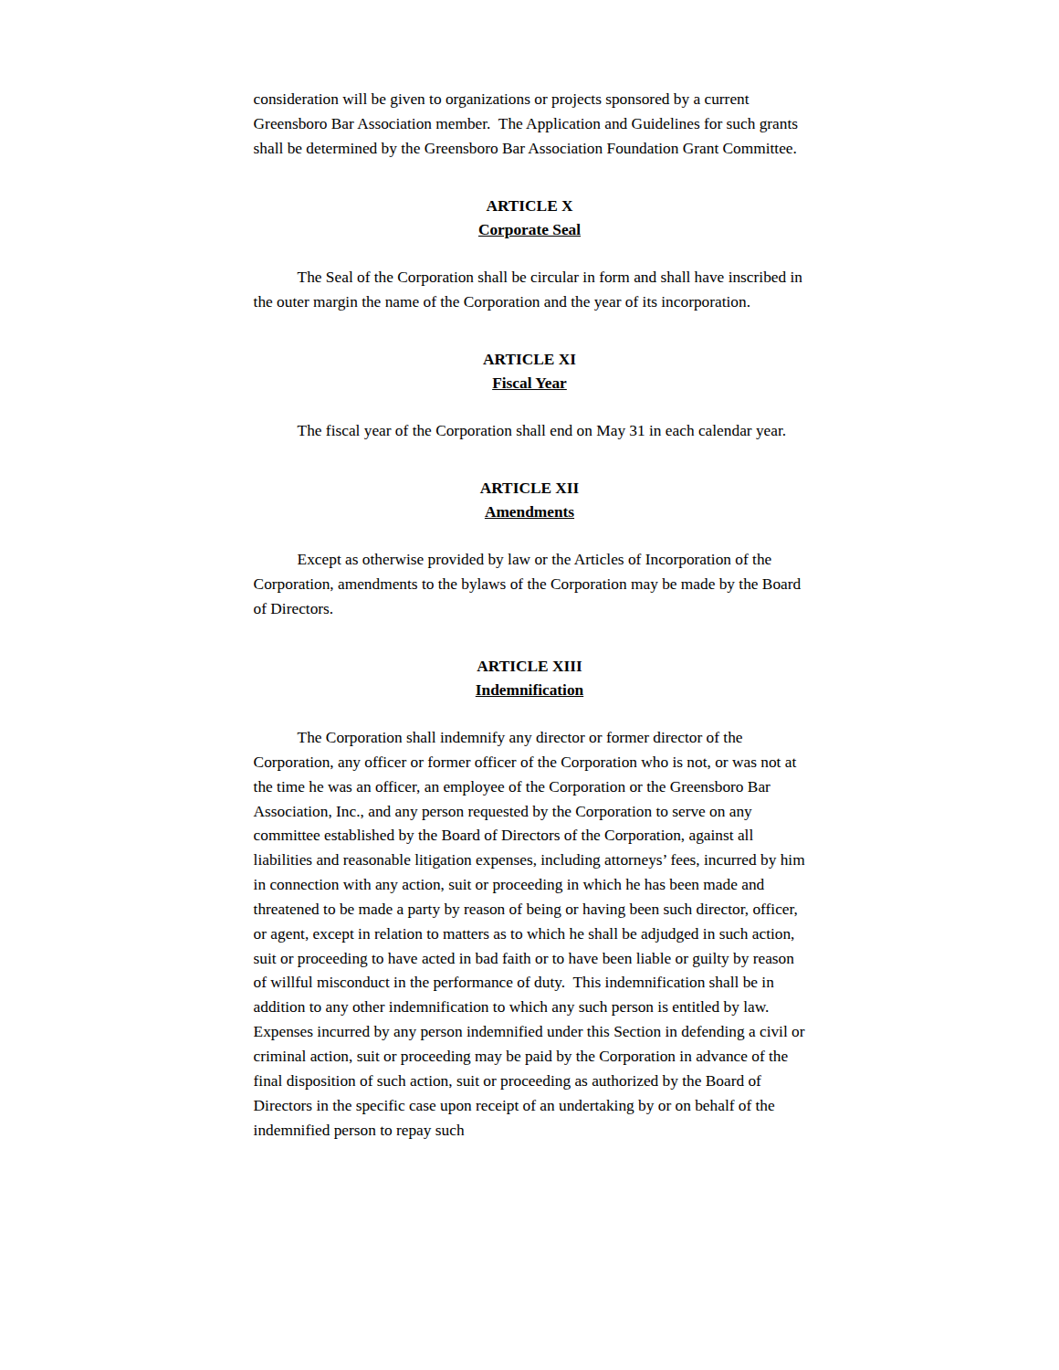consideration will be given to organizations or projects sponsored by a current Greensboro Bar Association member. The Application and Guidelines for such grants shall be determined by the Greensboro Bar Association Foundation Grant Committee.
ARTICLE X Corporate Seal
The Seal of the Corporation shall be circular in form and shall have inscribed in the outer margin the name of the Corporation and the year of its incorporation.
ARTICLE XI Fiscal Year
The fiscal year of the Corporation shall end on May 31 in each calendar year.
ARTICLE XII Amendments
Except as otherwise provided by law or the Articles of Incorporation of the Corporation, amendments to the bylaws of the Corporation may be made by the Board of Directors.
ARTICLE XIII Indemnification
The Corporation shall indemnify any director or former director of the Corporation, any officer or former officer of the Corporation who is not, or was not at the time he was an officer, an employee of the Corporation or the Greensboro Bar Association, Inc., and any person requested by the Corporation to serve on any committee established by the Board of Directors of the Corporation, against all liabilities and reasonable litigation expenses, including attorneys’ fees, incurred by him in connection with any action, suit or proceeding in which he has been made and threatened to be made a party by reason of being or having been such director, officer, or agent, except in relation to matters as to which he shall be adjudged in such action, suit or proceeding to have acted in bad faith or to have been liable or guilty by reason of willful misconduct in the performance of duty. This indemnification shall be in addition to any other indemnification to which any such person is entitled by law. Expenses incurred by any person indemnified under this Section in defending a civil or criminal action, suit or proceeding may be paid by the Corporation in advance of the final disposition of such action, suit or proceeding as authorized by the Board of Directors in the specific case upon receipt of an undertaking by or on behalf of the indemnified person to repay such